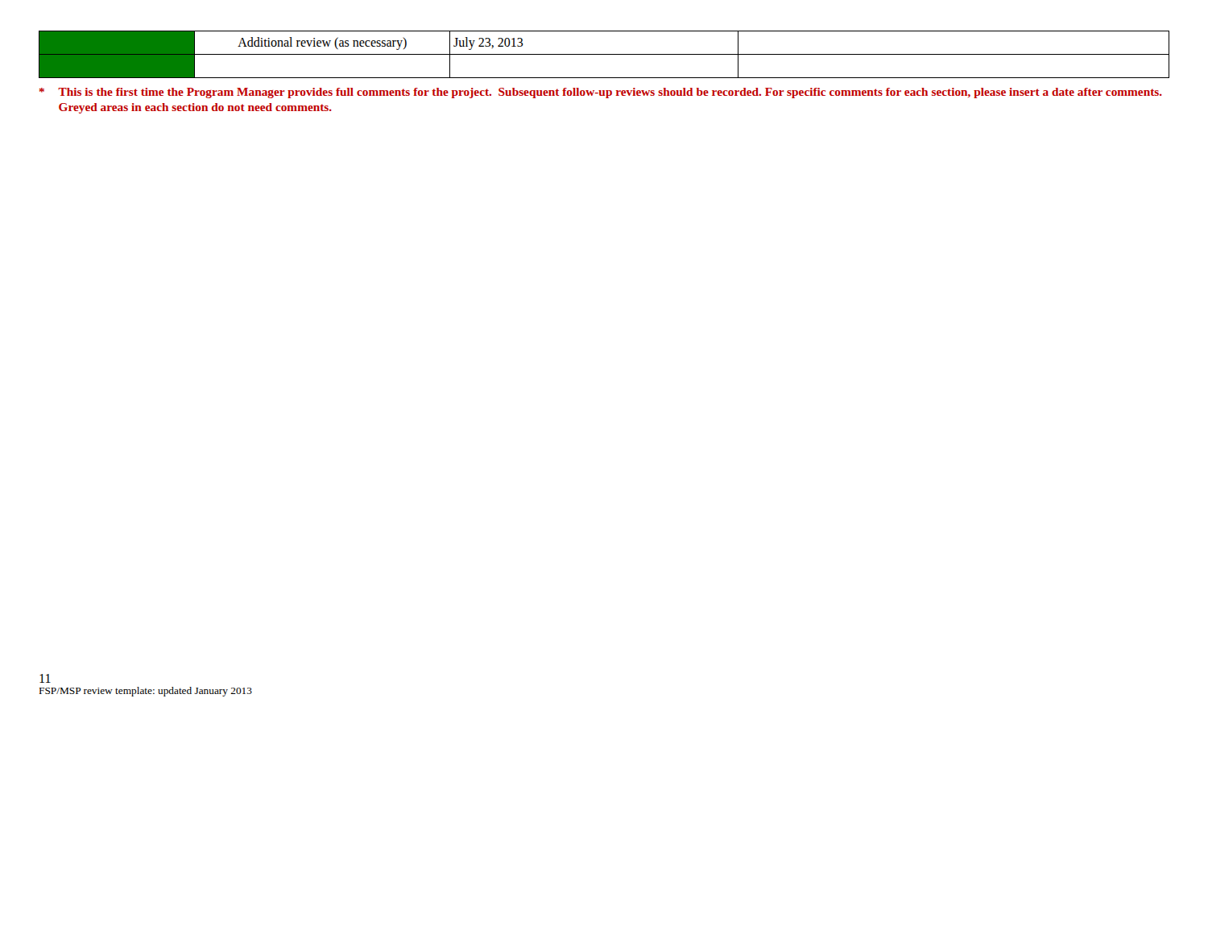| | Additional review (as necessary) | July 23, 2013 | |
| * | This is the first time the Program Manager provides full comments for the project. Subsequent follow-up reviews should be recorded. For specific comments for each section, please insert a date after comments. Greyed areas in each section do not need comments. |
11
FSP/MSP review template: updated January 2013